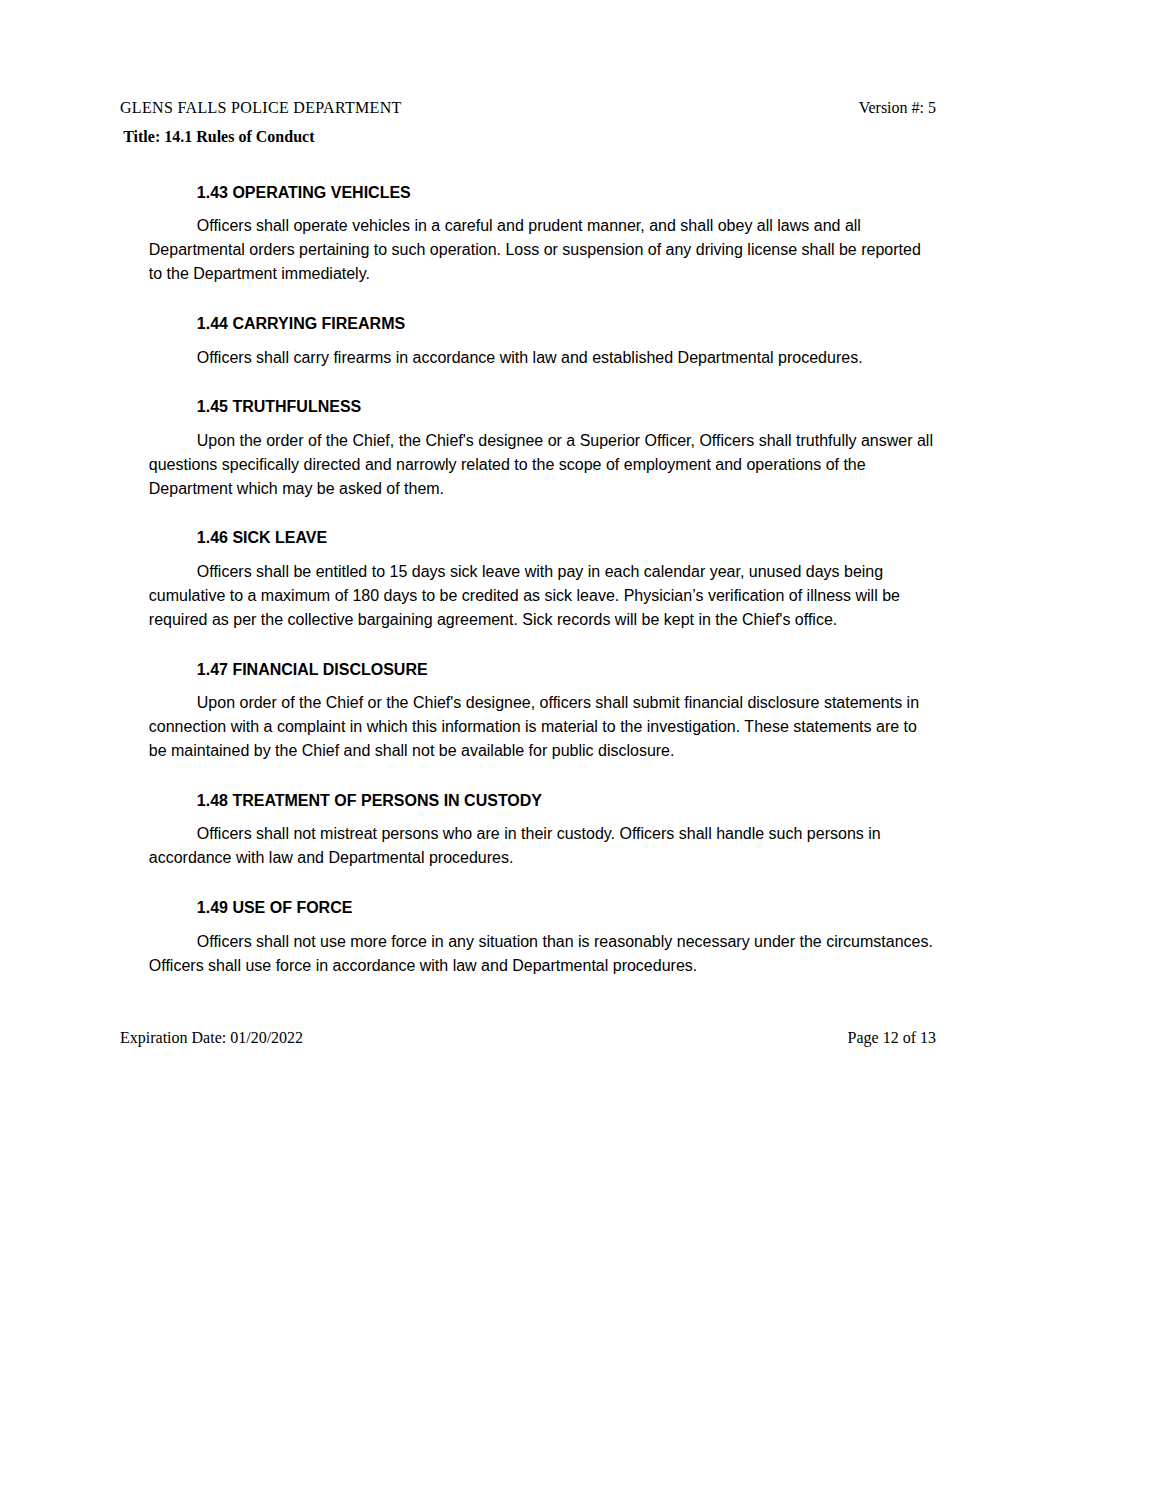GLENS FALLS POLICE DEPARTMENT Version #: 5
Title: 14.1 Rules of Conduct
1.43 OPERATING VEHICLES
Officers shall operate vehicles in a careful and prudent manner, and shall obey all laws and all Departmental orders pertaining to such operation. Loss or suspension of any driving license shall be reported to the Department immediately.
1.44 CARRYING FIREARMS
Officers shall carry firearms in accordance with law and established Departmental procedures.
1.45 TRUTHFULNESS
Upon the order of the Chief, the Chief's designee or a Superior Officer, Officers shall truthfully answer all questions specifically directed and narrowly related to the scope of employment and operations of the Department which may be asked of them.
1.46 SICK LEAVE
Officers shall be entitled to 15 days sick leave with pay in each calendar year, unused days being cumulative to a maximum of 180 days to be credited as sick leave. Physician’s verification of illness will be required as per the collective bargaining agreement. Sick records will be kept in the Chief's office.
1.47 FINANCIAL DISCLOSURE
Upon order of the Chief or the Chief's designee, officers shall submit financial disclosure statements in connection with a complaint in which this information is material to the investigation. These statements are to be maintained by the Chief and shall not be available for public disclosure.
1.48 TREATMENT OF PERSONS IN CUSTODY
Officers shall not mistreat persons who are in their custody. Officers shall handle such persons in accordance with law and Departmental procedures.
1.49 USE OF FORCE
Officers shall not use more force in any situation than is reasonably necessary under the circumstances. Officers shall use force in accordance with law and Departmental procedures.
Expiration Date: 01/20/2022 Page 12 of 13